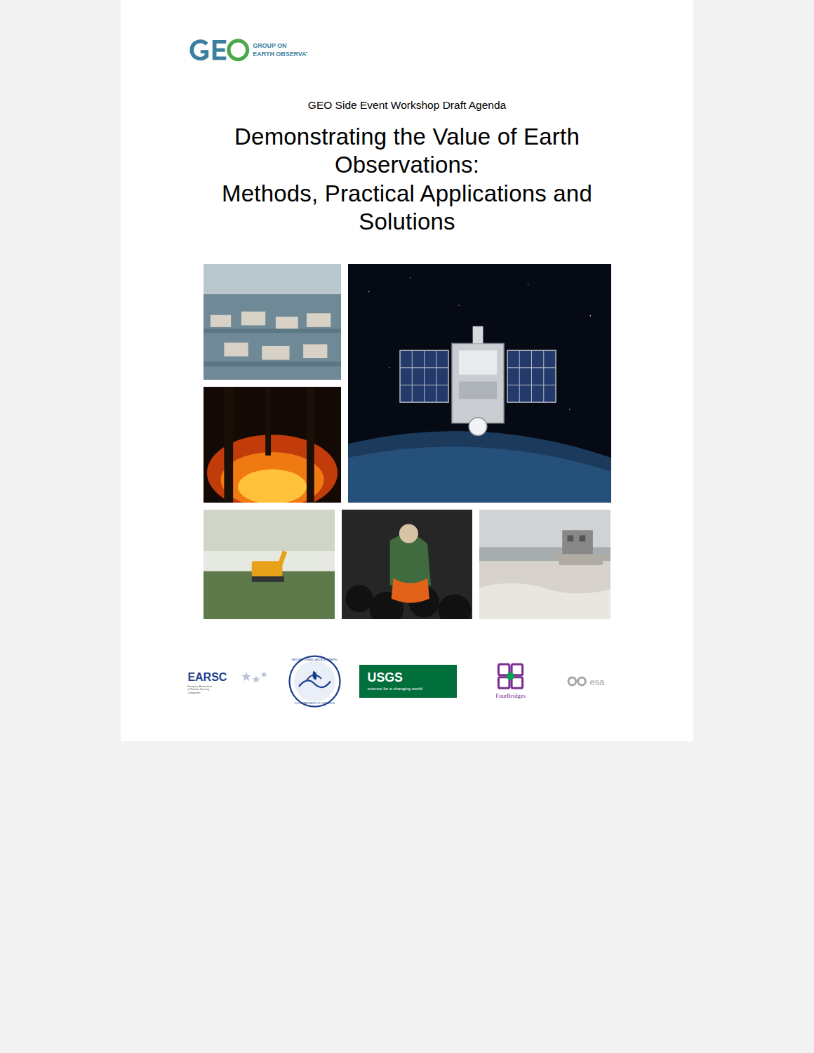GROUP ON EARTH OBSERVATIONS
GEO Side Event Workshop Draft Agenda
Demonstrating the Value of Earth
Observations:
Methods, Practical Applications and Solutions